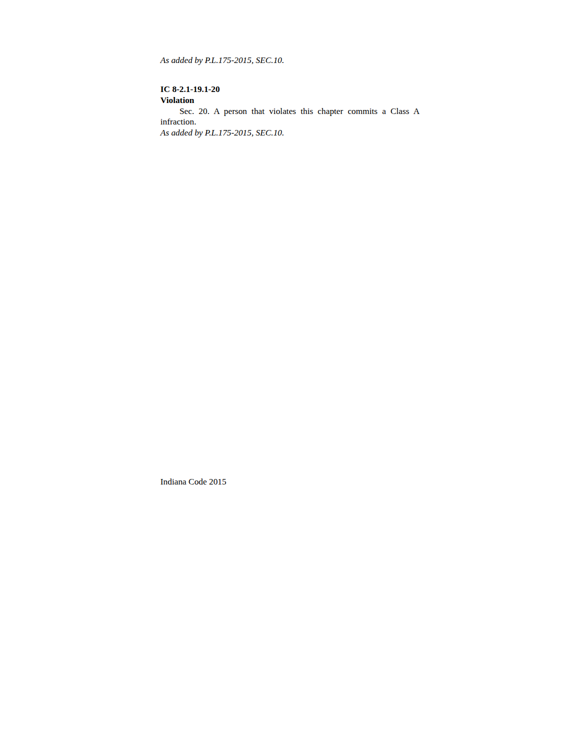As added by P.L.175-2015, SEC.10.
IC 8-2.1-19.1-20
Violation
Sec. 20. A person that violates this chapter commits a Class A infraction.
As added by P.L.175-2015, SEC.10.
Indiana Code 2015